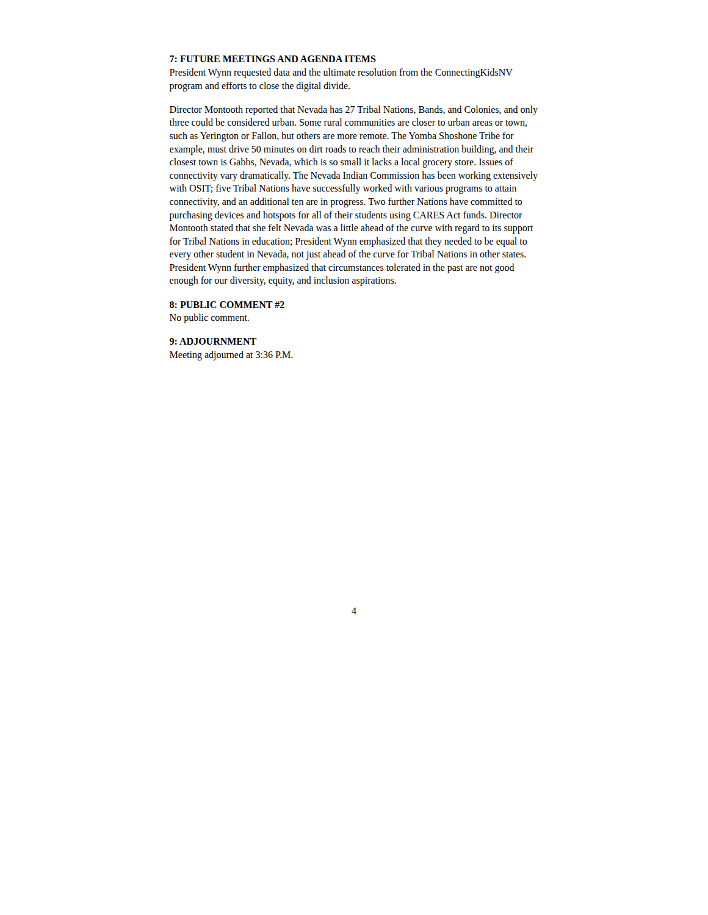7: FUTURE MEETINGS AND AGENDA ITEMS
President Wynn requested data and the ultimate resolution from the ConnectingKidsNV program and efforts to close the digital divide.
Director Montooth reported that Nevada has 27 Tribal Nations, Bands, and Colonies, and only three could be considered urban. Some rural communities are closer to urban areas or town, such as Yerington or Fallon, but others are more remote. The Yomba Shoshone Tribe for example, must drive 50 minutes on dirt roads to reach their administration building, and their closest town is Gabbs, Nevada, which is so small it lacks a local grocery store. Issues of connectivity vary dramatically. The Nevada Indian Commission has been working extensively with OSIT; five Tribal Nations have successfully worked with various programs to attain connectivity, and an additional ten are in progress. Two further Nations have committed to purchasing devices and hotspots for all of their students using CARES Act funds. Director Montooth stated that she felt Nevada was a little ahead of the curve with regard to its support for Tribal Nations in education; President Wynn emphasized that they needed to be equal to every other student in Nevada, not just ahead of the curve for Tribal Nations in other states. President Wynn further emphasized that circumstances tolerated in the past are not good enough for our diversity, equity, and inclusion aspirations.
8: PUBLIC COMMENT #2
No public comment.
9: ADJOURNMENT
Meeting adjourned at 3:36 P.M.
4